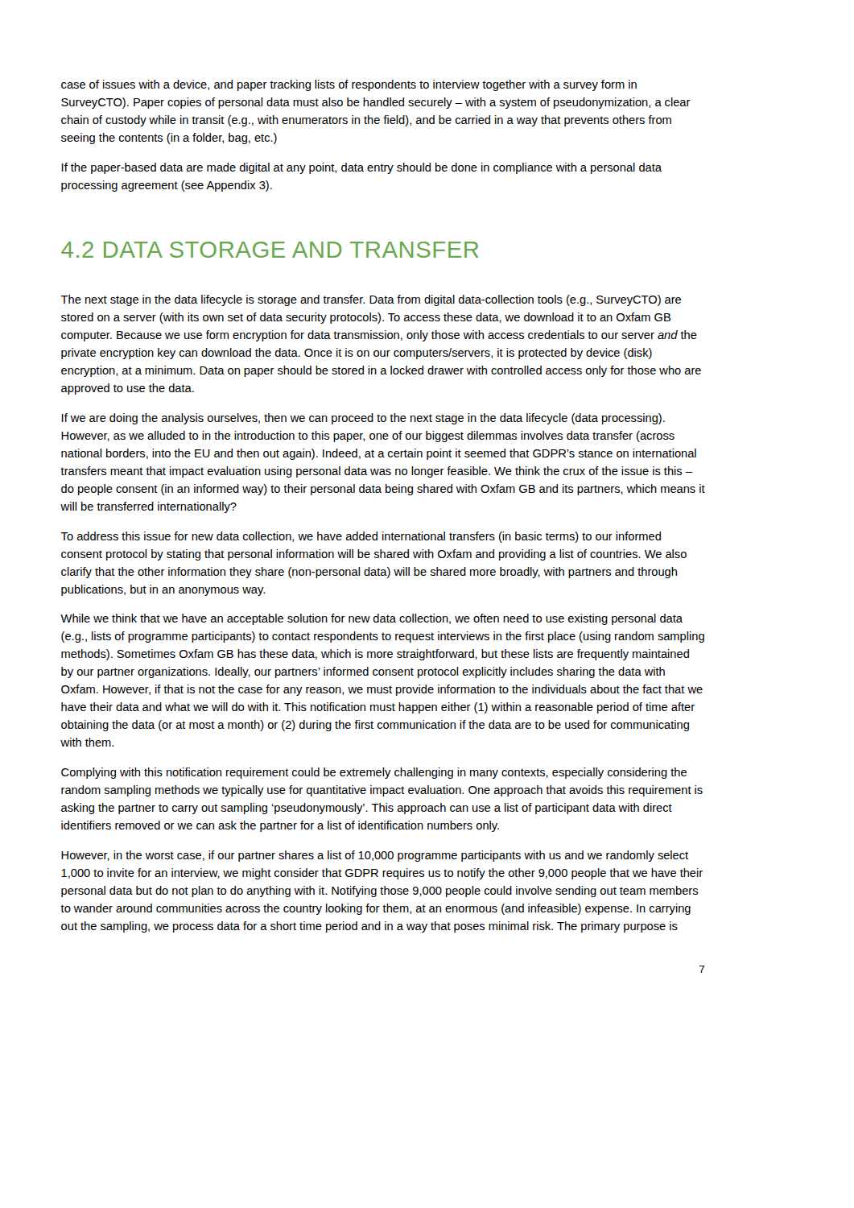case of issues with a device, and paper tracking lists of respondents to interview together with a survey form in SurveyCTO). Paper copies of personal data must also be handled securely – with a system of pseudonymization, a clear chain of custody while in transit (e.g., with enumerators in the field), and be carried in a way that prevents others from seeing the contents (in a folder, bag, etc.)
If the paper-based data are made digital at any point, data entry should be done in compliance with a personal data processing agreement (see Appendix 3).
4.2 DATA STORAGE AND TRANSFER
The next stage in the data lifecycle is storage and transfer. Data from digital data-collection tools (e.g., SurveyCTO) are stored on a server (with its own set of data security protocols). To access these data, we download it to an Oxfam GB computer. Because we use form encryption for data transmission, only those with access credentials to our server and the private encryption key can download the data. Once it is on our computers/servers, it is protected by device (disk) encryption, at a minimum. Data on paper should be stored in a locked drawer with controlled access only for those who are approved to use the data.
If we are doing the analysis ourselves, then we can proceed to the next stage in the data lifecycle (data processing). However, as we alluded to in the introduction to this paper, one of our biggest dilemmas involves data transfer (across national borders, into the EU and then out again). Indeed, at a certain point it seemed that GDPR’s stance on international transfers meant that impact evaluation using personal data was no longer feasible. We think the crux of the issue is this – do people consent (in an informed way) to their personal data being shared with Oxfam GB and its partners, which means it will be transferred internationally?
To address this issue for new data collection, we have added international transfers (in basic terms) to our informed consent protocol by stating that personal information will be shared with Oxfam and providing a list of countries. We also clarify that the other information they share (non-personal data) will be shared more broadly, with partners and through publications, but in an anonymous way.
While we think that we have an acceptable solution for new data collection, we often need to use existing personal data (e.g., lists of programme participants) to contact respondents to request interviews in the first place (using random sampling methods). Sometimes Oxfam GB has these data, which is more straightforward, but these lists are frequently maintained by our partner organizations. Ideally, our partners’ informed consent protocol explicitly includes sharing the data with Oxfam. However, if that is not the case for any reason, we must provide information to the individuals about the fact that we have their data and what we will do with it. This notification must happen either (1) within a reasonable period of time after obtaining the data (or at most a month) or (2) during the first communication if the data are to be used for communicating with them.
Complying with this notification requirement could be extremely challenging in many contexts, especially considering the random sampling methods we typically use for quantitative impact evaluation. One approach that avoids this requirement is asking the partner to carry out sampling ‘pseudonymously’. This approach can use a list of participant data with direct identifiers removed or we can ask the partner for a list of identification numbers only.
However, in the worst case, if our partner shares a list of 10,000 programme participants with us and we randomly select 1,000 to invite for an interview, we might consider that GDPR requires us to notify the other 9,000 people that we have their personal data but do not plan to do anything with it. Notifying those 9,000 people could involve sending out team members to wander around communities across the country looking for them, at an enormous (and infeasible) expense. In carrying out the sampling, we process data for a short time period and in a way that poses minimal risk. The primary purpose is
7